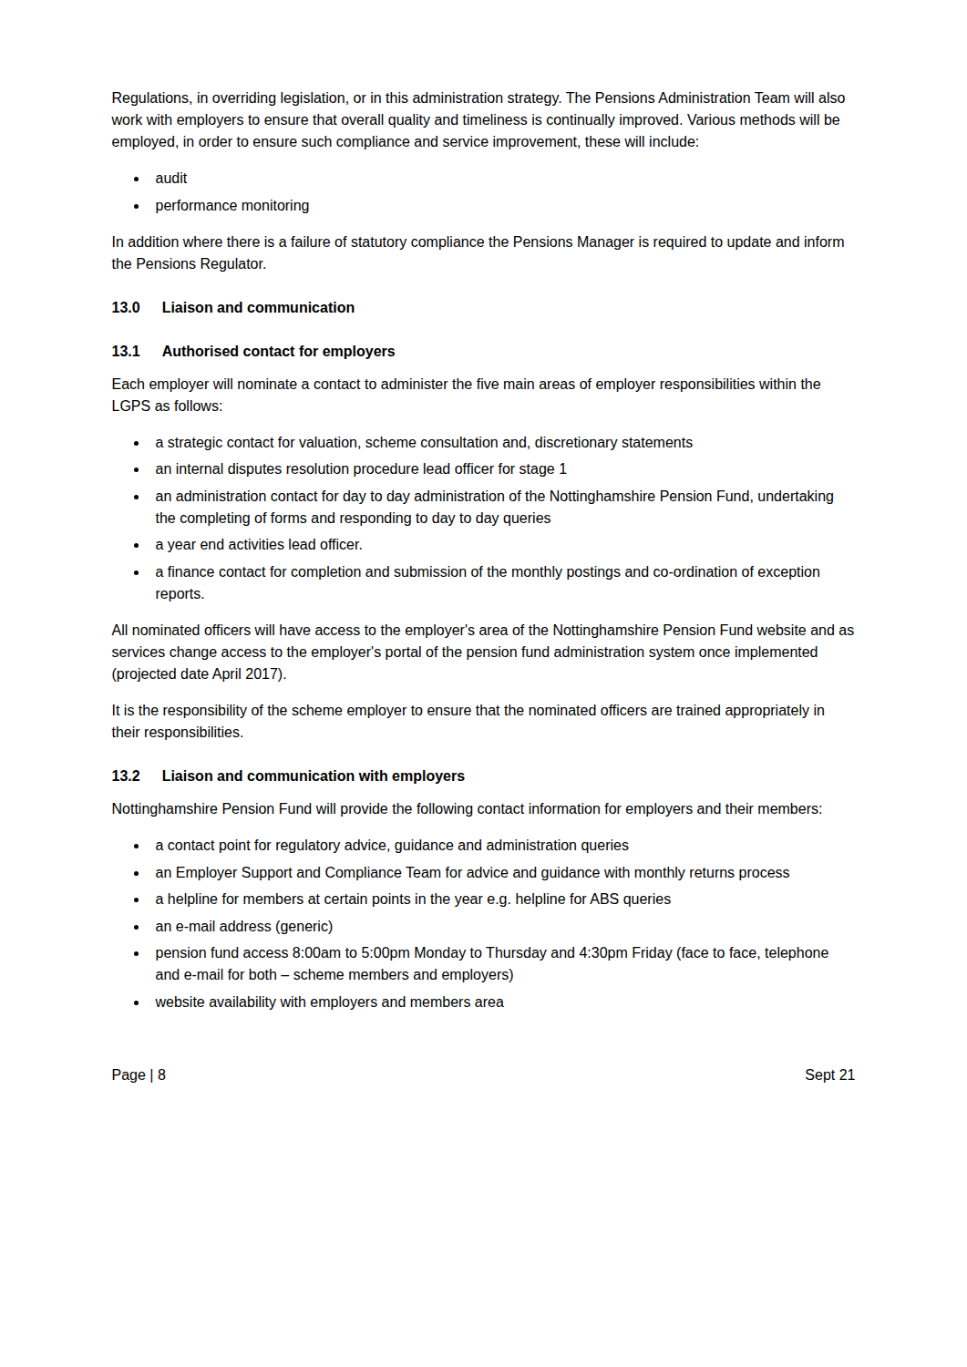Regulations, in overriding legislation, or in this administration strategy. The Pensions Administration Team will also work with employers to ensure that overall quality and timeliness is continually improved. Various methods will be employed, in order to ensure such compliance and service improvement, these will include:
audit
performance monitoring
In addition where there is a failure of statutory compliance the Pensions Manager is required to update and inform the Pensions Regulator.
13.0 Liaison and communication
13.1 Authorised contact for employers
Each employer will nominate a contact to administer the five main areas of employer responsibilities within the LGPS as follows:
a strategic contact for valuation, scheme consultation and, discretionary statements
an internal disputes resolution procedure lead officer for stage 1
an administration contact for day to day administration of the Nottinghamshire Pension Fund, undertaking the completing of forms and responding to day to day queries
a year end activities lead officer.
a finance contact for completion and submission of the monthly postings and co-ordination of exception reports.
All nominated officers will have access to the employer's area of the Nottinghamshire Pension Fund website and as services change access to the employer's portal of the pension fund administration system once implemented (projected date April 2017).
It is the responsibility of the scheme employer to ensure that the nominated officers are trained appropriately in their responsibilities.
13.2 Liaison and communication with employers
Nottinghamshire Pension Fund will provide the following contact information for employers and their members:
a contact point for regulatory advice, guidance and administration queries
an Employer Support and Compliance Team for advice and guidance with monthly returns process
a helpline for members at certain points in the year e.g. helpline for ABS queries
an e-mail address (generic)
pension fund access 8:00am to 5:00pm Monday to Thursday and 4:30pm Friday (face to face, telephone and e-mail for both – scheme members and employers)
website availability with employers and members area
Page | 8 Sept 21